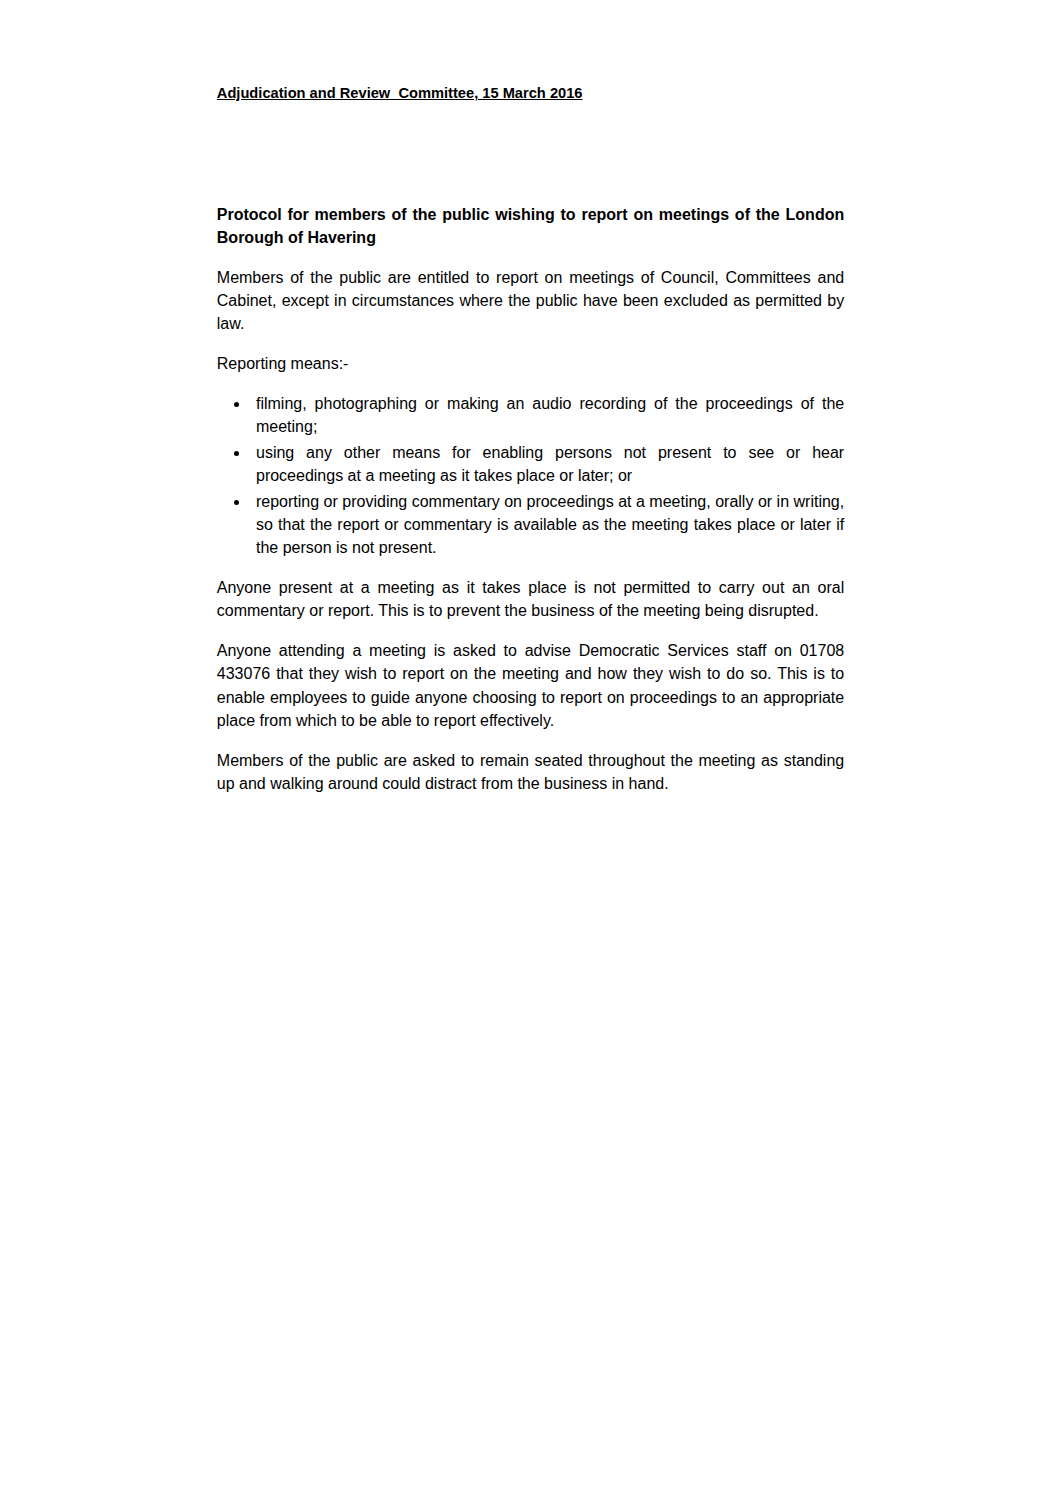Adjudication and Review Committee, 15 March 2016
Protocol for members of the public wishing to report on meetings of the London Borough of Havering
Members of the public are entitled to report on meetings of Council, Committees and Cabinet, except in circumstances where the public have been excluded as permitted by law.
Reporting means:-
filming, photographing or making an audio recording of the proceedings of the meeting;
using any other means for enabling persons not present to see or hear proceedings at a meeting as it takes place or later; or
reporting or providing commentary on proceedings at a meeting, orally or in writing, so that the report or commentary is available as the meeting takes place or later if the person is not present.
Anyone present at a meeting as it takes place is not permitted to carry out an oral commentary or report. This is to prevent the business of the meeting being disrupted.
Anyone attending a meeting is asked to advise Democratic Services staff on 01708 433076 that they wish to report on the meeting and how they wish to do so. This is to enable employees to guide anyone choosing to report on proceedings to an appropriate place from which to be able to report effectively.
Members of the public are asked to remain seated throughout the meeting as standing up and walking around could distract from the business in hand.